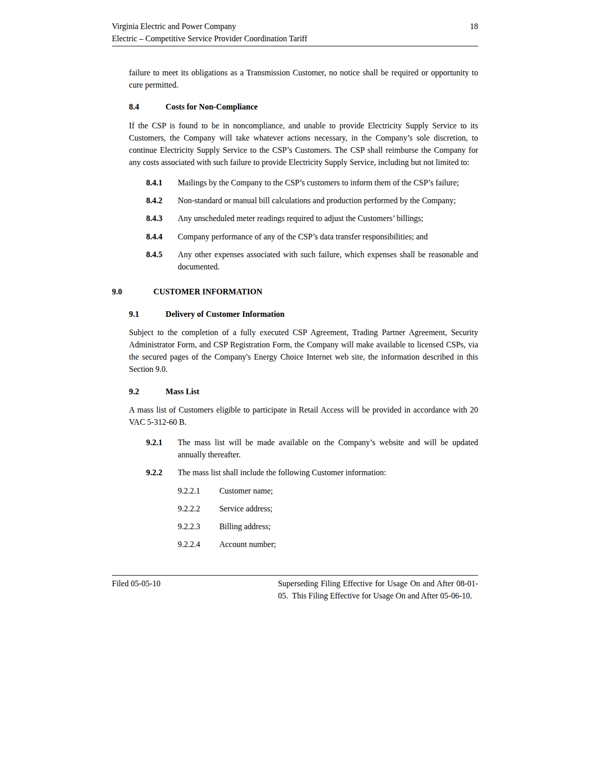Virginia Electric and Power Company 18
Electric – Competitive Service Provider Coordination Tariff
failure to meet its obligations as a Transmission Customer, no notice shall be required or opportunity to cure permitted.
8.4 Costs for Non-Compliance
If the CSP is found to be in noncompliance, and unable to provide Electricity Supply Service to its Customers, the Company will take whatever actions necessary, in the Company’s sole discretion, to continue Electricity Supply Service to the CSP’s Customers. The CSP shall reimburse the Company for any costs associated with such failure to provide Electricity Supply Service, including but not limited to:
8.4.1 Mailings by the Company to the CSP’s customers to inform them of the CSP’s failure;
8.4.2 Non-standard or manual bill calculations and production performed by the Company;
8.4.3 Any unscheduled meter readings required to adjust the Customers’ billings;
8.4.4 Company performance of any of the CSP’s data transfer responsibilities; and
8.4.5 Any other expenses associated with such failure, which expenses shall be reasonable and documented.
9.0 CUSTOMER INFORMATION
9.1 Delivery of Customer Information
Subject to the completion of a fully executed CSP Agreement, Trading Partner Agreement, Security Administrator Form, and CSP Registration Form, the Company will make available to licensed CSPs, via the secured pages of the Company's Energy Choice Internet web site, the information described in this Section 9.0.
9.2 Mass List
A mass list of Customers eligible to participate in Retail Access will be provided in accordance with 20 VAC 5-312-60 B.
9.2.1 The mass list will be made available on the Company’s website and will be updated annually thereafter.
9.2.2 The mass list shall include the following Customer information:
9.2.2.1 Customer name;
9.2.2.2 Service address;
9.2.2.3 Billing address;
9.2.2.4 Account number;
Filed 05-05-10
Superseding Filing Effective for Usage On and After 08-01-05. This Filing Effective for Usage On and After 05-06-10.